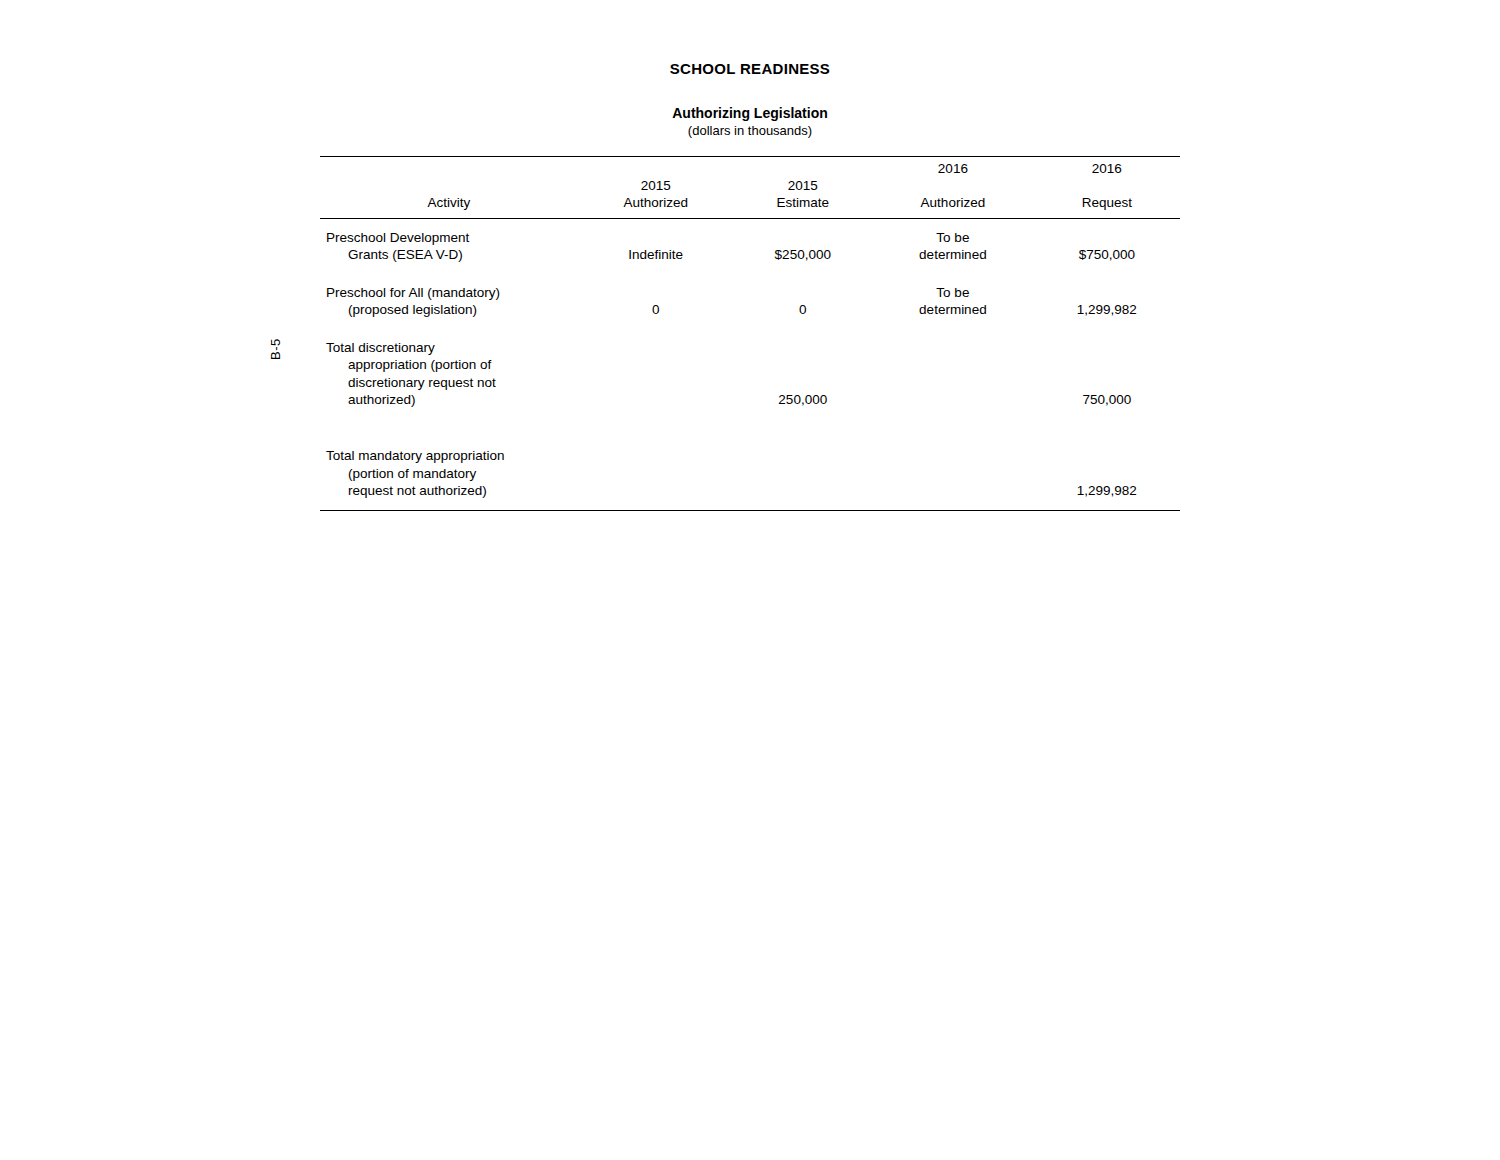B-5
SCHOOL READINESS
Authorizing Legislation
(dollars in thousands)
| Activity | 2015 Authorized | 2015 Estimate | 2016 Authorized | 2016 Request |
| --- | --- | --- | --- | --- |
| Preschool Development Grants (ESEA V-D) | Indefinite | $250,000 | To be determined | $750,000 |
| Preschool for All (mandatory) (proposed legislation) | 0 | 0 | To be determined | 1,299,982 |
| Total discretionary appropriation (portion of discretionary request not authorized) | | 250,000 | | 750,000 |
| Total mandatory appropriation (portion of mandatory request not authorized) | | | | 1,299,982 |